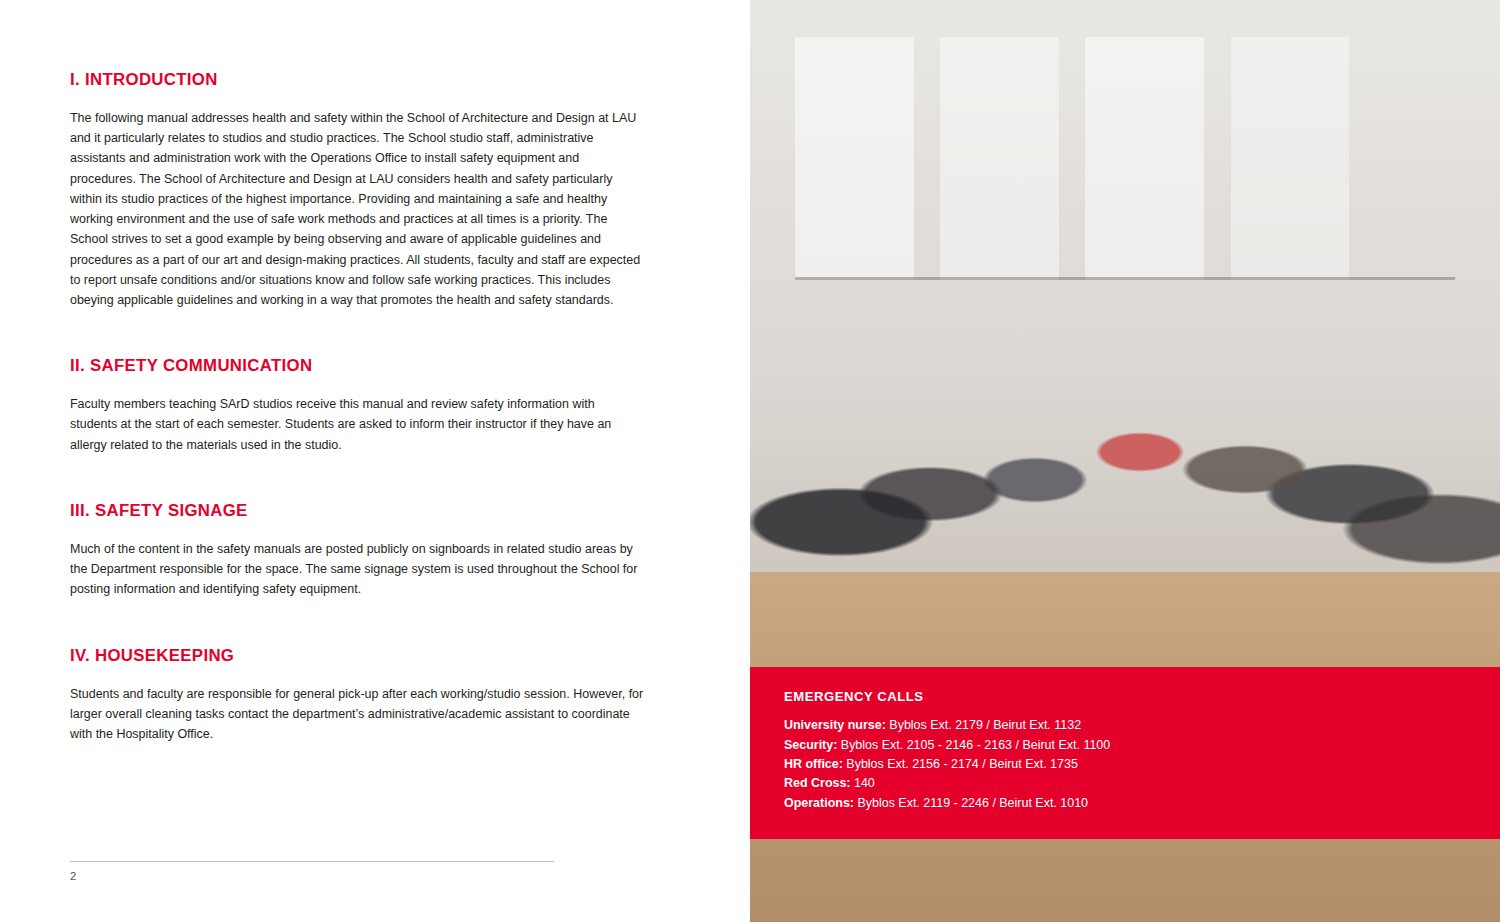I. Introduction
The following manual addresses health and safety within the School of Architecture and Design at LAU and it particularly relates to studios and studio practices. The School studio staff, administrative assistants and administration work with the Operations Office to install safety equipment and procedures. The School of Architecture and Design at LAU considers health and safety particularly within its studio practices of the highest importance. Providing and maintaining a safe and healthy working environment and the use of safe work methods and practices at all times is a priority. The School strives to set a good example by being observing and aware of applicable guidelines and procedures as a part of our art and design-making practices. All students, faculty and staff are expected to report unsafe conditions and/or situations know and follow safe working practices. This includes obeying applicable guidelines and working in a way that promotes the health and safety standards.
II. Safety Communication
Faculty members teaching SArD studios receive this manual and review safety information with students at the start of each semester. Students are asked to inform their instructor if they have an allergy related to the materials used in the studio.
III. Safety Signage
Much of the content in the safety manuals are posted publicly on signboards in related studio areas by the Department responsible for the space. The same signage system is used throughout the School for posting information and identifying safety equipment.
IV. Housekeeping
Students and faculty are responsible for general pick-up after each working/studio session. However, for larger overall cleaning tasks contact the department’s administrative/academic assistant to coordinate with the Hospitality Office.
2
Emergency Calls
University nurse: Byblos Ext. 2179 / Beirut Ext. 1132
Security: Byblos Ext. 2105 - 2146 - 2163 / Beirut Ext. 1100
HR office: Byblos Ext. 2156 - 2174 / Beirut Ext. 1735
Red Cross: 140
Operations: Byblos Ext. 2119 - 2246 / Beirut Ext. 1010